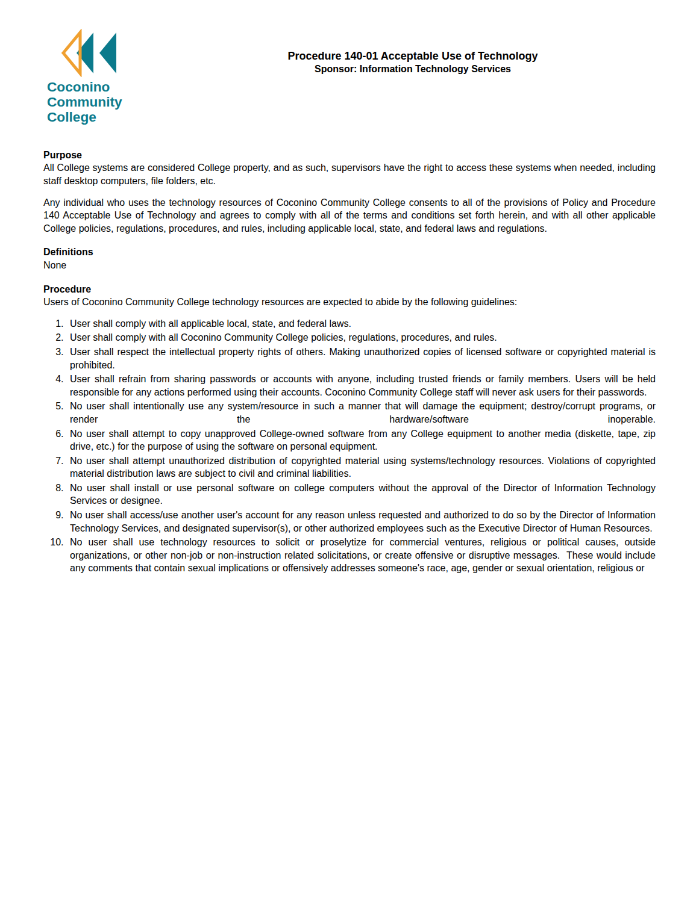Coconino
Community
College
Procedure 140-01 Acceptable Use of Technology
Sponsor: Information Technology Services
Purpose
All College systems are considered College property, and as such, supervisors have the right to access these systems when needed, including staff desktop computers, file folders, etc.
Any individual who uses the technology resources of Coconino Community College consents to all of the provisions of Policy and Procedure 140 Acceptable Use of Technology and agrees to comply with all of the terms and conditions set forth herein, and with all other applicable College policies, regulations, procedures, and rules, including applicable local, state, and federal laws and regulations.
Definitions
None
Procedure
Users of Coconino Community College technology resources are expected to abide by the following guidelines:
User shall comply with all applicable local, state, and federal laws.
User shall comply with all Coconino Community College policies, regulations, procedures, and rules.
User shall respect the intellectual property rights of others. Making unauthorized copies of licensed software or copyrighted material is prohibited.
User shall refrain from sharing passwords or accounts with anyone, including trusted friends or family members. Users will be held responsible for any actions performed using their accounts. Coconino Community College staff will never ask users for their passwords.
No user shall intentionally use any system/resource in such a manner that will damage the equipment; destroy/corrupt programs, or render the hardware/software inoperable.
No user shall attempt to copy unapproved College-owned software from any College equipment to another media (diskette, tape, zip drive, etc.) for the purpose of using the software on personal equipment.
No user shall attempt unauthorized distribution of copyrighted material using systems/technology resources. Violations of copyrighted material distribution laws are subject to civil and criminal liabilities.
No user shall install or use personal software on college computers without the approval of the Director of Information Technology Services or designee.
No user shall access/use another user's account for any reason unless requested and authorized to do so by the Director of Information Technology Services, and designated supervisor(s), or other authorized employees such as the Executive Director of Human Resources.
No user shall use technology resources to solicit or proselytize for commercial ventures, religious or political causes, outside organizations, or other non-job or non-instruction related solicitations, or create offensive or disruptive messages. These would include any comments that contain sexual implications or offensively addresses someone's race, age, gender or sexual orientation, religious or